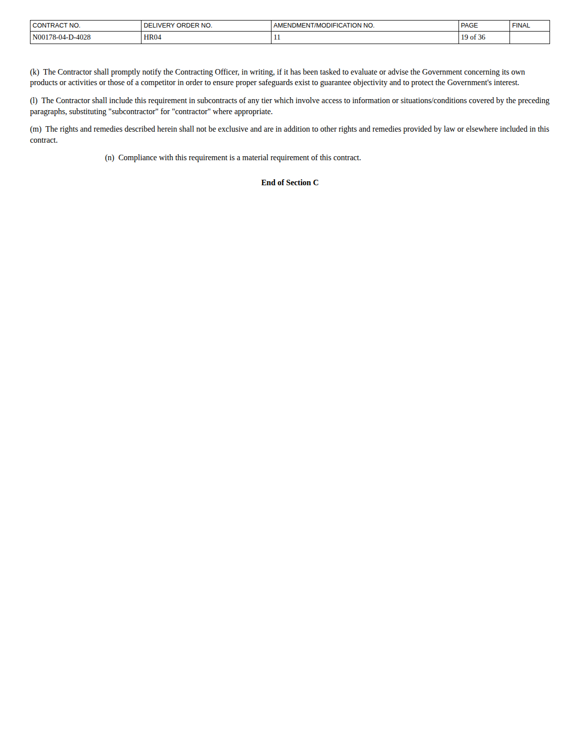| CONTRACT NO. | DELIVERY ORDER NO. | AMENDMENT/MODIFICATION NO. | PAGE | FINAL |
| N00178-04-D-4028 | HR04 | 11 | 19 of 36 | |
(k) The Contractor shall promptly notify the Contracting Officer, in writing, if it has been tasked to evaluate or advise the Government concerning its own products or activities or those of a competitor in order to ensure proper safeguards exist to guarantee objectivity and to protect the Government's interest.
(l) The Contractor shall include this requirement in subcontracts of any tier which involve access to information or situations/conditions covered by the preceding paragraphs, substituting "subcontractor" for "contractor" where appropriate.
(m) The rights and remedies described herein shall not be exclusive and are in addition to other rights and remedies provided by law or elsewhere included in this contract.
(n) Compliance with this requirement is a material requirement of this contract.
End of Section C